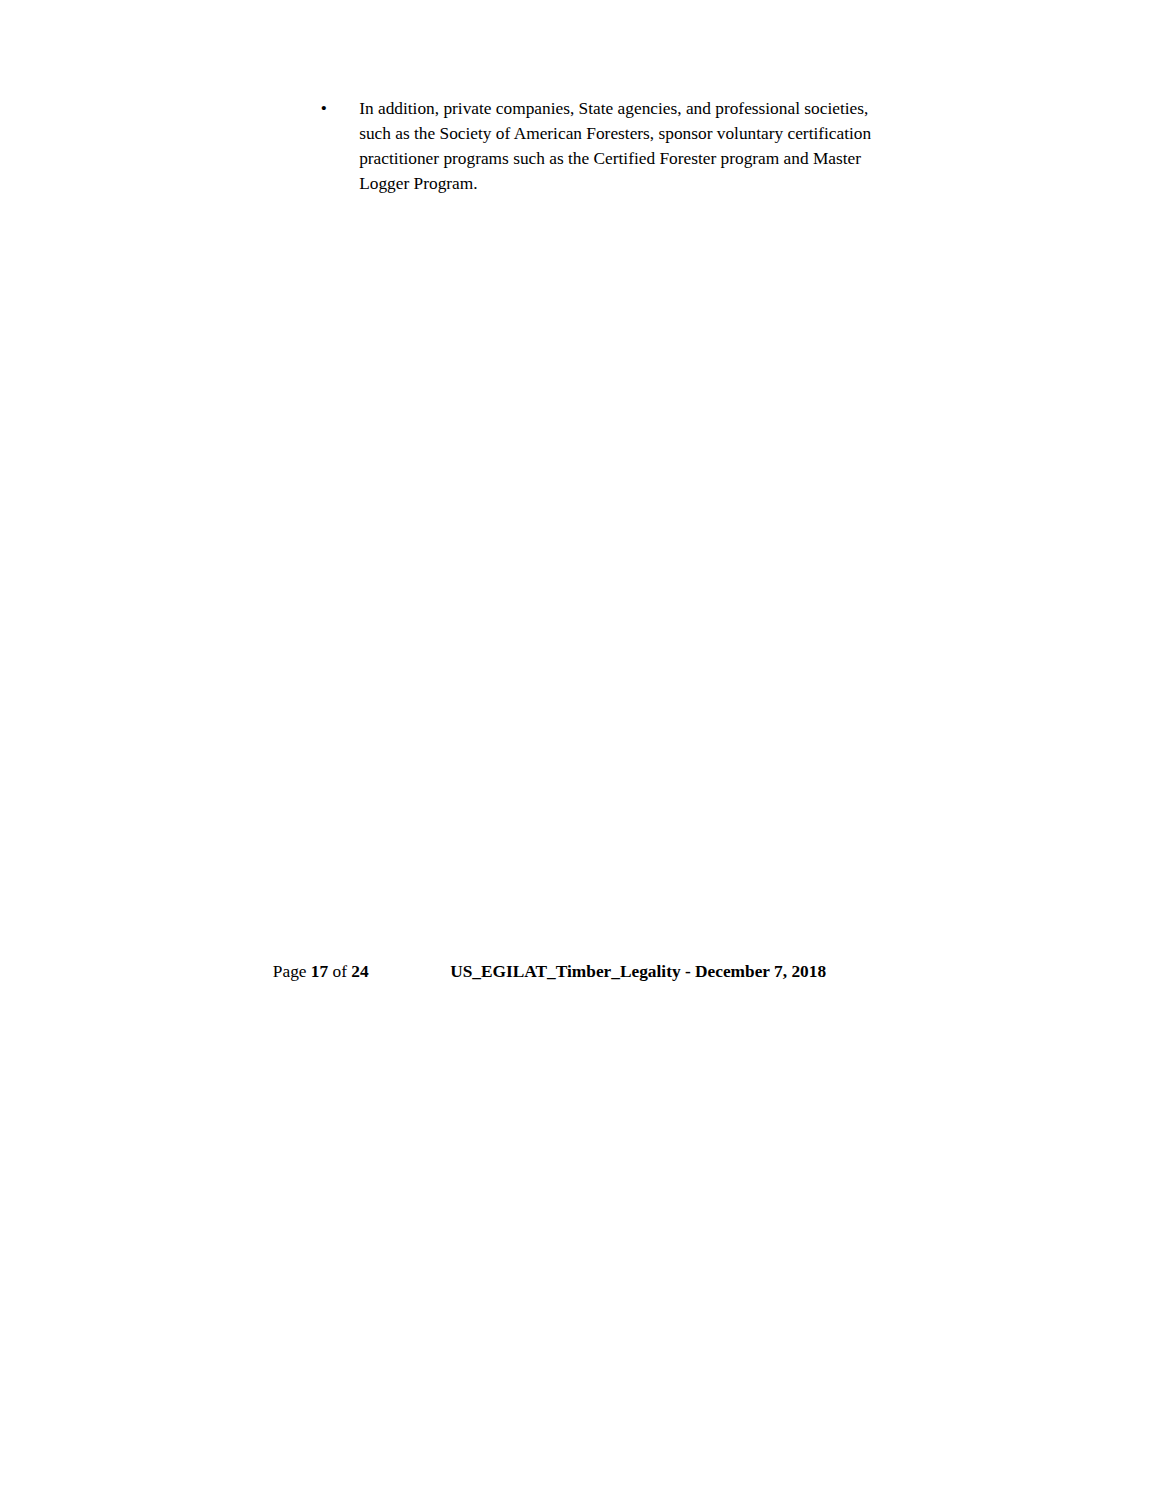In addition, private companies, State agencies, and professional societies, such as the Society of American Foresters, sponsor voluntary certification practitioner programs such as the Certified Forester program and Master Logger Program.
Page 17 of 24 US_EGILAT_Timber_Legality - December 7, 2018